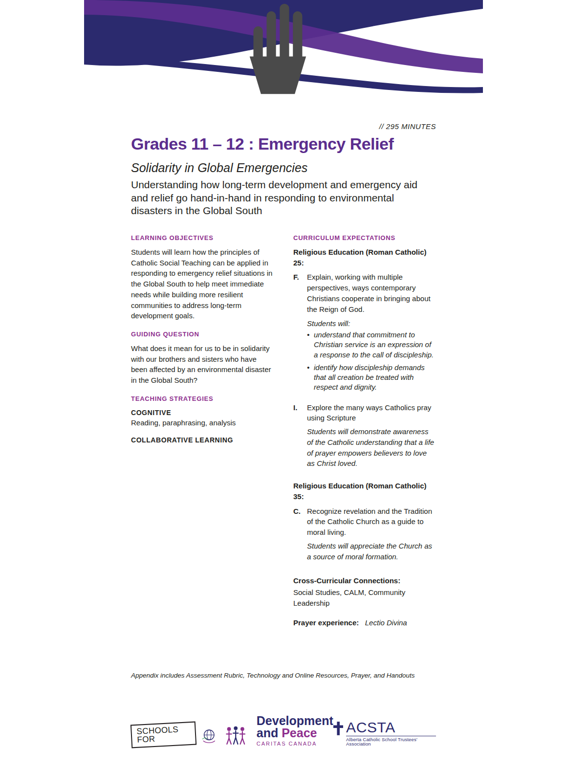// 295 MINUTES
Grades 11 – 12 : Emergency Relief
Solidarity in Global Emergencies
Understanding how long-term development and emergency aid and relief go hand-in-hand in responding to environmental disasters in the Global South
Learning Objectives
Students will learn how the principles of Catholic Social Teaching can be applied in responding to emergency relief situations in the Global South to help meet immediate needs while building more resilient communities to address long-term development goals.
Guiding Question
What does it mean for us to be in solidarity with our brothers and sisters who have been affected by an environmental disaster in the Global South?
Teaching Strategies
Cognitive
Reading, paraphrasing, analysis
Collaborative Learning
Curriculum Expectations
Religious Education (Roman Catholic) 25:
F.
Explain, working with multiple perspectives, ways contemporary Christians cooperate in bringing about the Reign of God.
Students will:
understand that commitment to Christian service is an expression of a response to the call of discipleship.
identify how discipleship demands that all creation be treated with respect and dignity.
I.
Explore the many ways Catholics pray using Scripture
Students will demonstrate awareness of the Catholic understanding that a life of prayer empowers believers to love as Christ loved.
Religious Education (Roman Catholic) 35:
C.
Recognize revelation and the Tradition of the Catholic Church as a guide to moral living.
Students will appreciate the Church as a source of moral formation.
Cross-Curricular Connections:
Social Studies, CALM, Community Leadership
Prayer experience: Lectio Divina
Appendix includes Assessment Rubric, Technology and Online Resources, Prayer, and Handouts
SCHOOLS FOR
Development and Peace CARITAS CANADA
ACSTA
Alberta Catholic School Trustees' Association